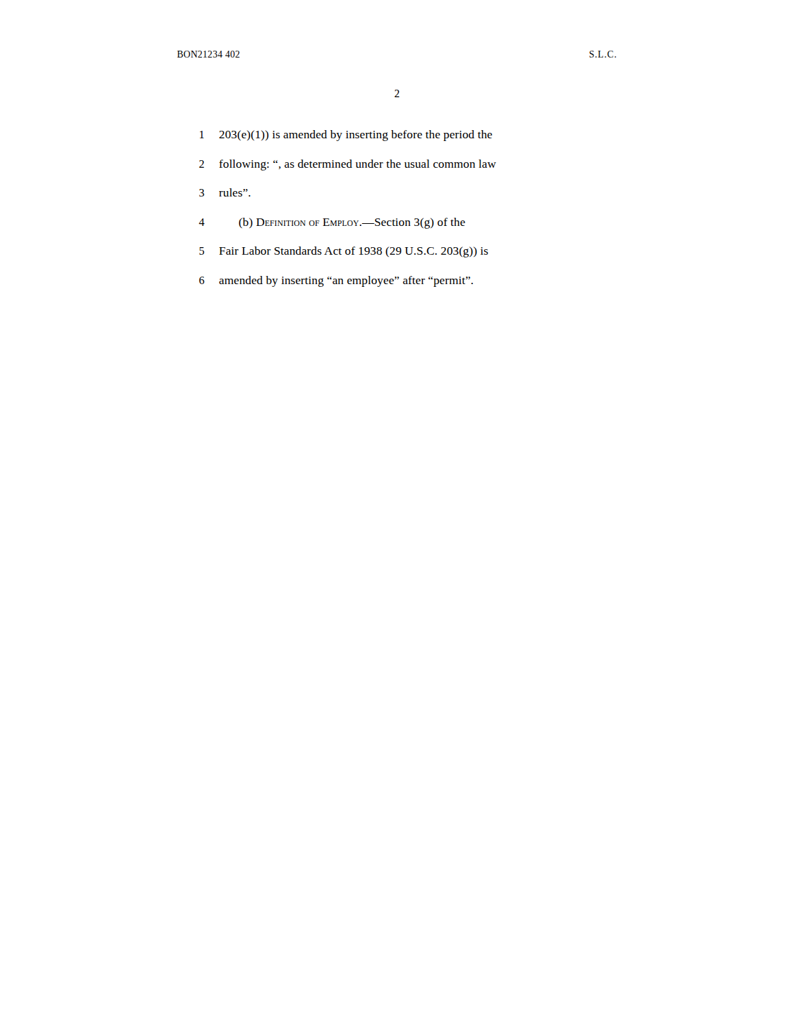BON21234 402 S.L.C.
2
1 203(e)(1)) is amended by inserting before the period the
2 following: “, as determined under the usual common law
3 rules”.
4 (b) Definition of Employ.—Section 3(g) of the
5 Fair Labor Standards Act of 1938 (29 U.S.C. 203(g)) is
6 amended by inserting “an employee” after “permit”.